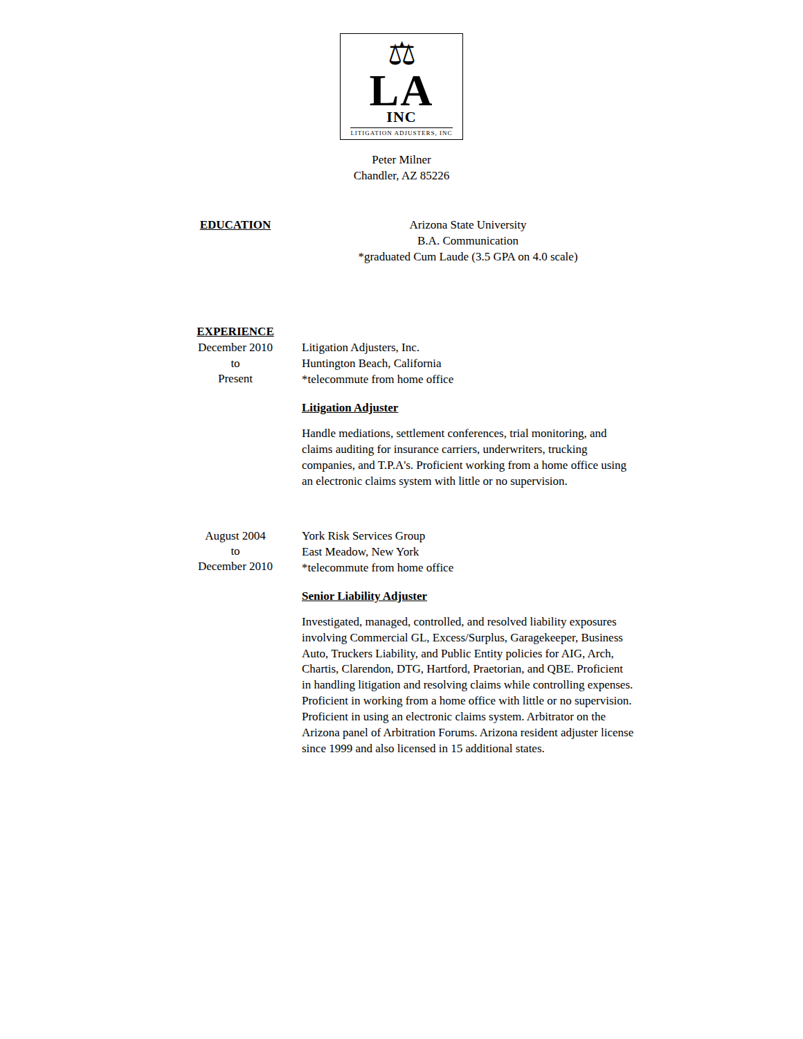⚖
LA
INC
LITIGATION ADJUSTERS, INC
Peter Milner Chandler, AZ 85226
| EDUCATION | Arizona State University B.A. Communication *graduated Cum Laude (3.5 GPA on 4.0 scale) |
| EXPERIENCE | |
| December 2010 to Present | Litigation Adjusters, Inc. Huntington Beach, California *telecommute from home office Litigation Adjuster Handle mediations, settlement conferences, trial monitoring, and claims auditing for insurance carriers, underwriters, trucking companies, and T.P.A's. Proficient working from a home office using an electronic claims system with little or no supervision. |
| August 2004 to December 2010 | York Risk Services Group East Meadow, New York *telecommute from home office Senior Liability Adjuster Investigated, managed, controlled, and resolved liability exposures involving Commercial GL, Excess/Surplus, Garagekeeper, Business Auto, Truckers Liability, and Public Entity policies for AIG, Arch, Chartis, Clarendon, DTG, Hartford, Praetorian, and QBE. Proficient in handling litigation and resolving claims while controlling expenses. Proficient in working from a home office with little or no supervision. Proficient in using an electronic claims system. Arbitrator on the Arizona panel of Arbitration Forums. Arizona resident adjuster license since 1999 and also licensed in 15 additional states. |